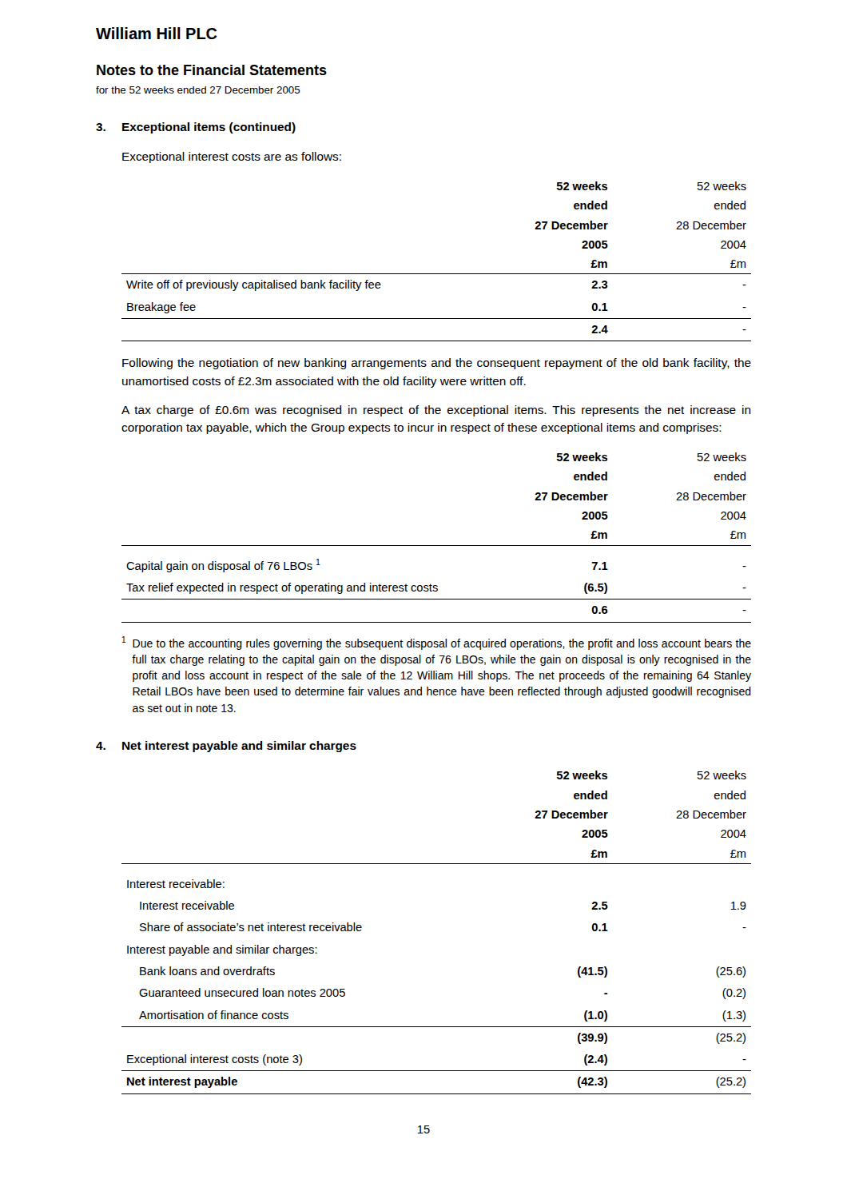William Hill PLC
Notes to the Financial Statements
for the 52 weeks ended 27 December 2005
3. Exceptional items (continued)
Exceptional interest costs are as follows:
| | 52 weeks | 52 weeks |
| --- | --- | --- |
| | ended | ended |
| | 27 December | 28 December |
| | 2005 | 2004 |
| | £m | £m |
| Write off of previously capitalised bank facility fee | 2.3 | - |
| Breakage fee | 0.1 | - |
| | 2.4 | - |
Following the negotiation of new banking arrangements and the consequent repayment of the old bank facility, the unamortised costs of £2.3m associated with the old facility were written off.
A tax charge of £0.6m was recognised in respect of the exceptional items. This represents the net increase in corporation tax payable, which the Group expects to incur in respect of these exceptional items and comprises:
| | 52 weeks | 52 weeks |
| --- | --- | --- |
| | ended | ended |
| | 27 December | 28 December |
| | 2005 | 2004 |
| | £m | £m |
| Capital gain on disposal of 76 LBOs 1 | 7.1 | - |
| Tax relief expected in respect of operating and interest costs | (6.5) | - |
| | 0.6 | - |
1 Due to the accounting rules governing the subsequent disposal of acquired operations, the profit and loss account bears the full tax charge relating to the capital gain on the disposal of 76 LBOs, while the gain on disposal is only recognised in the profit and loss account in respect of the sale of the 12 William Hill shops. The net proceeds of the remaining 64 Stanley Retail LBOs have been used to determine fair values and hence have been reflected through adjusted goodwill recognised as set out in note 13.
4. Net interest payable and similar charges
| | 52 weeks | 52 weeks |
| --- | --- | --- |
| | ended | ended |
| | 27 December | 28 December |
| | 2005 | 2004 |
| | £m | £m |
| Interest receivable: | | |
| Interest receivable | 2.5 | 1.9 |
| Share of associate’s net interest receivable | 0.1 | - |
| Interest payable and similar charges: | | |
| Bank loans and overdrafts | (41.5) | (25.6) |
| Guaranteed unsecured loan notes 2005 | - | (0.2) |
| Amortisation of finance costs | (1.0) | (1.3) |
| | (39.9) | (25.2) |
| Exceptional interest costs (note 3) | (2.4) | - |
| Net interest payable | (42.3) | (25.2) |
15